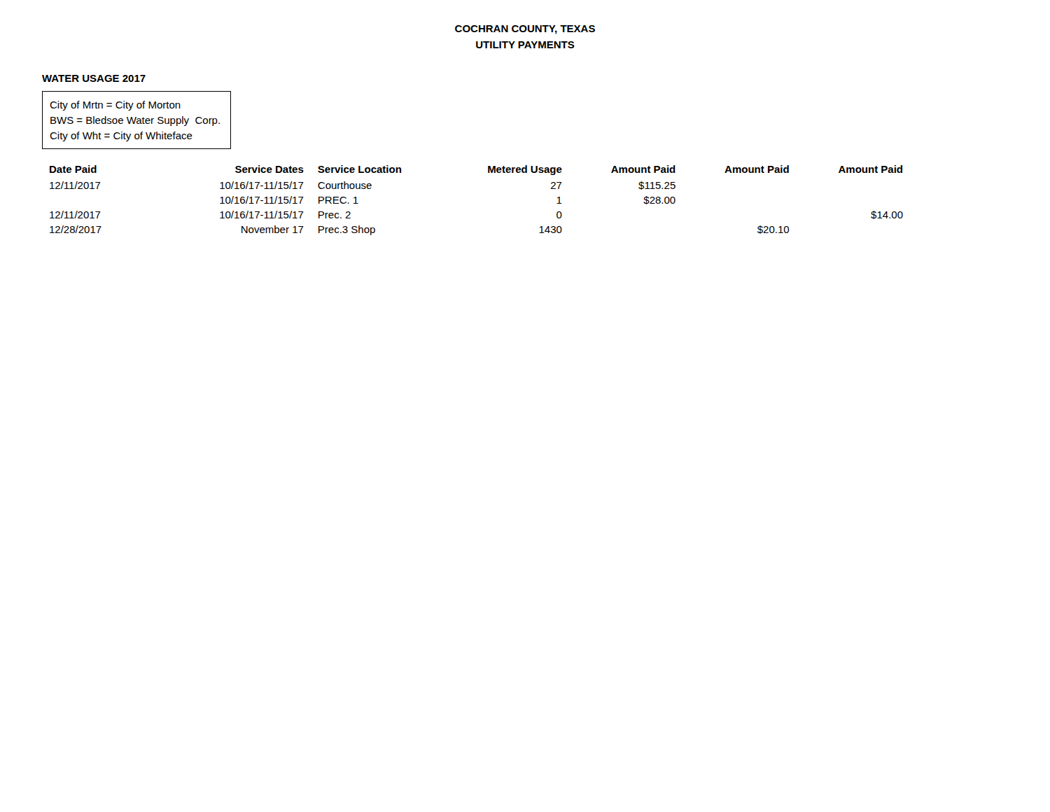COCHRAN COUNTY, TEXAS
UTILITY PAYMENTS
WATER USAGE 2017
City of Mrtn = City of Morton
BWS = Bledsoe Water Supply Corp.
City of Wht = City of Whiteface
| Date Paid | Service Dates | Service Location | Metered Usage | Amount Paid | Amount Paid | Amount Paid |
| --- | --- | --- | --- | --- | --- | --- |
| 12/11/2017 | 10/16/17-11/15/17 | Courthouse | 27 | $115.25 | | |
| | 10/16/17-11/15/17 | PREC. 1 | 1 | $28.00 | | |
| 12/11/2017 | 10/16/17-11/15/17 | Prec. 2 | 0 | | | $14.00 |
| 12/28/2017 | November 17 | Prec.3 Shop | 1430 | | $20.10 | |